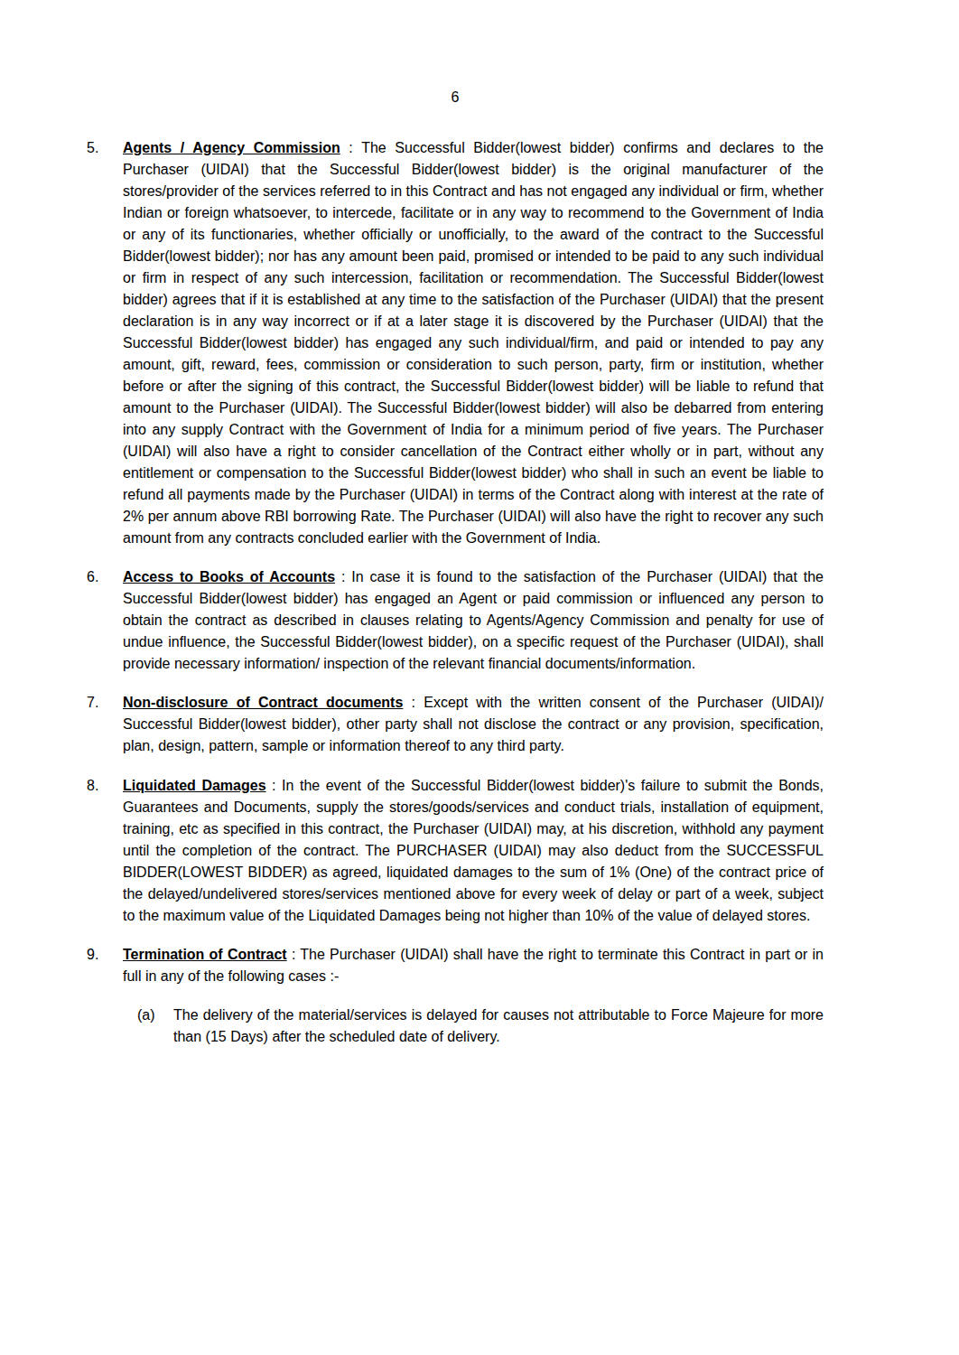6
5.
Agents / Agency Commission : The Successful Bidder(lowest bidder) confirms and declares to the Purchaser (UIDAI) that the Successful Bidder(lowest bidder) is the original manufacturer of the stores/provider of the services referred to in this Contract and has not engaged any individual or firm, whether Indian or foreign whatsoever, to intercede, facilitate or in any way to recommend to the Government of India or any of its functionaries, whether officially or unofficially, to the award of the contract to the Successful Bidder(lowest bidder); nor has any amount been paid, promised or intended to be paid to any such individual or firm in respect of any such intercession, facilitation or recommendation. The Successful Bidder(lowest bidder) agrees that if it is established at any time to the satisfaction of the Purchaser (UIDAI) that the present declaration is in any way incorrect or if at a later stage it is discovered by the Purchaser (UIDAI) that the Successful Bidder(lowest bidder) has engaged any such individual/firm, and paid or intended to pay any amount, gift, reward, fees, commission or consideration to such person, party, firm or institution, whether before or after the signing of this contract, the Successful Bidder(lowest bidder) will be liable to refund that amount to the Purchaser (UIDAI). The Successful Bidder(lowest bidder) will also be debarred from entering into any supply Contract with the Government of India for a minimum period of five years. The Purchaser (UIDAI) will also have a right to consider cancellation of the Contract either wholly or in part, without any entitlement or compensation to the Successful Bidder(lowest bidder) who shall in such an event be liable to refund all payments made by the Purchaser (UIDAI) in terms of the Contract along with interest at the rate of 2% per annum above RBI borrowing Rate. The Purchaser (UIDAI) will also have the right to recover any such amount from any contracts concluded earlier with the Government of India.
6.
Access to Books of Accounts : In case it is found to the satisfaction of the Purchaser (UIDAI) that the Successful Bidder(lowest bidder) has engaged an Agent or paid commission or influenced any person to obtain the contract as described in clauses relating to Agents/Agency Commission and penalty for use of undue influence, the Successful Bidder(lowest bidder), on a specific request of the Purchaser (UIDAI), shall provide necessary information/ inspection of the relevant financial documents/information.
7.
Non-disclosure of Contract documents : Except with the written consent of the Purchaser (UIDAI)/ Successful Bidder(lowest bidder), other party shall not disclose the contract or any provision, specification, plan, design, pattern, sample or information thereof to any third party.
8.
Liquidated Damages : In the event of the Successful Bidder(lowest bidder)'s failure to submit the Bonds, Guarantees and Documents, supply the stores/goods/services and conduct trials, installation of equipment, training, etc as specified in this contract, the Purchaser (UIDAI) may, at his discretion, withhold any payment until the completion of the contract. The PURCHASER (UIDAI) may also deduct from the SUCCESSFUL BIDDER(LOWEST BIDDER) as agreed, liquidated damages to the sum of 1% (One) of the contract price of the delayed/undelivered stores/services mentioned above for every week of delay or part of a week, subject to the maximum value of the Liquidated Damages being not higher than 10% of the value of delayed stores.
9.
Termination of Contract : The Purchaser (UIDAI) shall have the right to terminate this Contract in part or in full in any of the following cases :-
(a)
The delivery of the material/services is delayed for causes not attributable to Force Majeure for more than (15 Days) after the scheduled date of delivery.